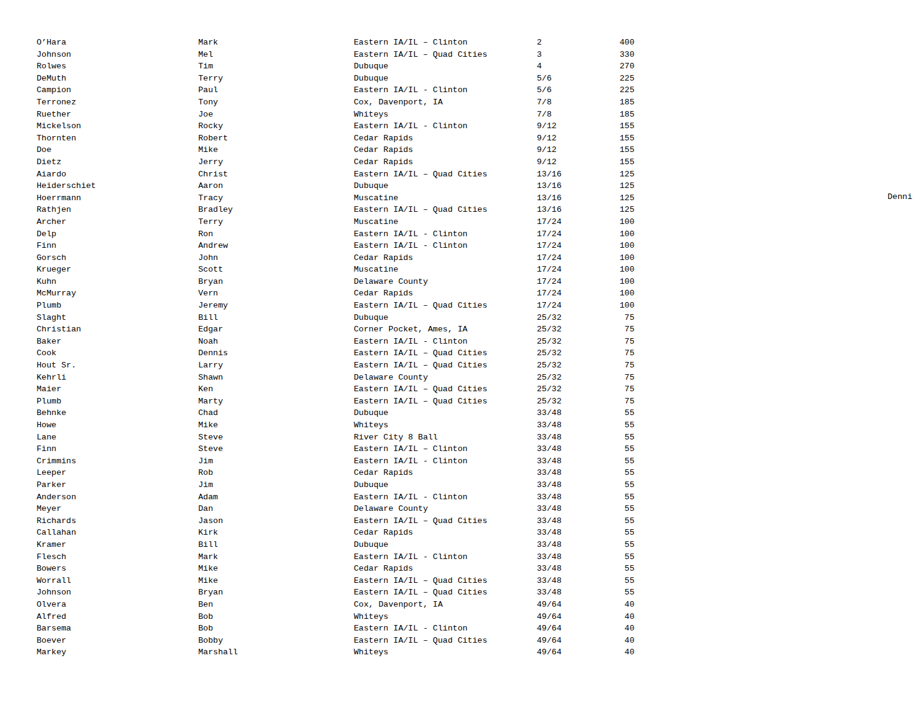| O’Hara | Mark | Eastern IA/IL – Clinton | 2 | 400 |
| Johnson | Mel | Eastern IA/IL – Quad Cities | 3 | 330 |
| Rolwes | Tim | Dubuque | 4 | 270 |
| DeMuth | Terry | Dubuque | 5/6 | 225 |
| Campion | Paul | Eastern IA/IL - Clinton | 5/6 | 225 |
| Terronez | Tony | Cox, Davenport, IA | 7/8 | 185 |
| Ruether | Joe | Whiteys | 7/8 | 185 |
| Mickelson | Rocky | Eastern IA/IL - Clinton | 9/12 | 155 |
| Thornten | Robert | Cedar Rapids | 9/12 | 155 |
| Doe | Mike | Cedar Rapids | 9/12 | 155 |
| Dietz | Jerry | Cedar Rapids | 9/12 | 155 |
| Aiardo | Christ | Eastern IA/IL – Quad Cities | 13/16 | 125 |
| Heiderschiet | Aaron | Dubuque | 13/16 | 125 |
| Hoerrmann | Tracy | Muscatine | 13/16 | 125 |
| Rathjen | Bradley | Eastern IA/IL – Quad Cities | 13/16 | 125 |
| Archer | Terry | Muscatine | 17/24 | 100 |
| Delp | Ron | Eastern IA/IL - Clinton | 17/24 | 100 |
| Finn | Andrew | Eastern IA/IL - Clinton | 17/24 | 100 |
| Gorsch | John | Cedar Rapids | 17/24 | 100 |
| Krueger | Scott | Muscatine | 17/24 | 100 |
| Kuhn | Bryan | Delaware County | 17/24 | 100 |
| McMurray | Vern | Cedar Rapids | 17/24 | 100 |
| Plumb | Jeremy | Eastern IA/IL – Quad Cities | 17/24 | 100 |
| Slaght | Bill | Dubuque | 25/32 | 75 |
| Christian | Edgar | Corner Pocket, Ames, IA | 25/32 | 75 |
| Baker | Noah | Eastern IA/IL - Clinton | 25/32 | 75 |
| Cook | Dennis | Eastern IA/IL – Quad Cities | 25/32 | 75 |
| Hout Sr. | Larry | Eastern IA/IL – Quad Cities | 25/32 | 75 |
| Kehrli | Shawn | Delaware County | 25/32 | 75 |
| Maier | Ken | Eastern IA/IL – Quad Cities | 25/32 | 75 |
| Plumb | Marty | Eastern IA/IL – Quad Cities | 25/32 | 75 |
| Behnke | Chad | Dubuque | 33/48 | 55 |
| Howe | Mike | Whiteys | 33/48 | 55 |
| Lane | Steve | River City 8 Ball | 33/48 | 55 |
| Finn | Steve | Eastern IA/IL – Clinton | 33/48 | 55 |
| Crimmins | Jim | Eastern IA/IL - Clinton | 33/48 | 55 |
| Leeper | Rob | Cedar Rapids | 33/48 | 55 |
| Parker | Jim | Dubuque | 33/48 | 55 |
| Anderson | Adam | Eastern IA/IL - Clinton | 33/48 | 55 |
| Meyer | Dan | Delaware County | 33/48 | 55 |
| Richards | Jason | Eastern IA/IL – Quad Cities | 33/48 | 55 |
| Callahan | Kirk | Cedar Rapids | 33/48 | 55 |
| Kramer | Bill | Dubuque | 33/48 | 55 |
| Flesch | Mark | Eastern IA/IL - Clinton | 33/48 | 55 |
| Bowers | Mike | Cedar Rapids | 33/48 | 55 |
| Worrall | Mike | Eastern IA/IL – Quad Cities | 33/48 | 55 |
| Johnson | Bryan | Eastern IA/IL – Quad Cities | 33/48 | 55 |
| Olvera | Ben | Cox, Davenport, IA | 49/64 | 40 |
| Alfred | Bob | Whiteys | 49/64 | 40 |
| Barsema | Bob | Eastern IA/IL - Clinton | 49/64 | 40 |
| Boever | Bobby | Eastern IA/IL – Quad Cities | 49/64 | 40 |
| Markey | Marshall | Whiteys | 49/64 | 40 |
Denni